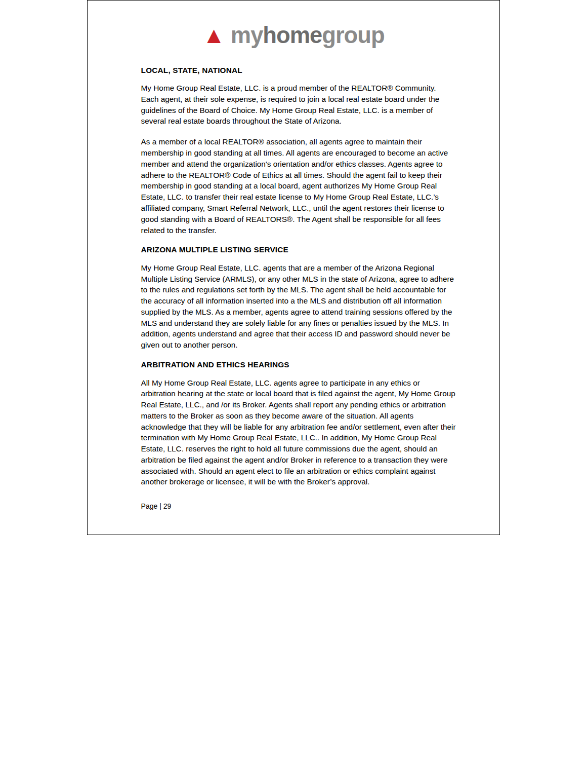▲ myhomegroup
LOCAL, STATE, NATIONAL
My Home Group Real Estate, LLC. is a proud member of the REALTOR® Community. Each agent, at their sole expense, is required to join a local real estate board under the guidelines of the Board of Choice. My Home Group Real Estate, LLC. is a member of several real estate boards throughout the State of Arizona.
As a member of a local REALTOR® association, all agents agree to maintain their membership in good standing at all times. All agents are encouraged to become an active member and attend the organization's orientation and/or ethics classes. Agents agree to adhere to the REALTOR® Code of Ethics at all times. Should the agent fail to keep their membership in good standing at a local board, agent authorizes My Home Group Real Estate, LLC. to transfer their real estate license to My Home Group Real Estate, LLC.’s affiliated company, Smart Referral Network, LLC., until the agent restores their license to good standing with a Board of REALTORS®. The Agent shall be responsible for all fees related to the transfer.
ARIZONA MULTIPLE LISTING SERVICE
My Home Group Real Estate, LLC. agents that are a member of the Arizona Regional Multiple Listing Service (ARMLS), or any other MLS in the state of Arizona, agree to adhere to the rules and regulations set forth by the MLS. The agent shall be held accountable for the accuracy of all information inserted into a the MLS and distribution off all information supplied by the MLS. As a member, agents agree to attend training sessions offered by the MLS and understand they are solely liable for any fines or penalties issued by the MLS. In addition, agents understand and agree that their access ID and password should never be given out to another person.
ARBITRATION AND ETHICS HEARINGS
All My Home Group Real Estate, LLC. agents agree to participate in any ethics or arbitration hearing at the state or local board that is filed against the agent, My Home Group Real Estate, LLC., and /or its Broker. Agents shall report any pending ethics or arbitration matters to the Broker as soon as they become aware of the situation. All agents acknowledge that they will be liable for any arbitration fee and/or settlement, even after their termination with My Home Group Real Estate, LLC.. In addition, My Home Group Real Estate, LLC. reserves the right to hold all future commissions due the agent, should an arbitration be filed against the agent and/or Broker in reference to a transaction they were associated with. Should an agent elect to file an arbitration or ethics complaint against another brokerage or licensee, it will be with the Broker’s approval.
Page | 29